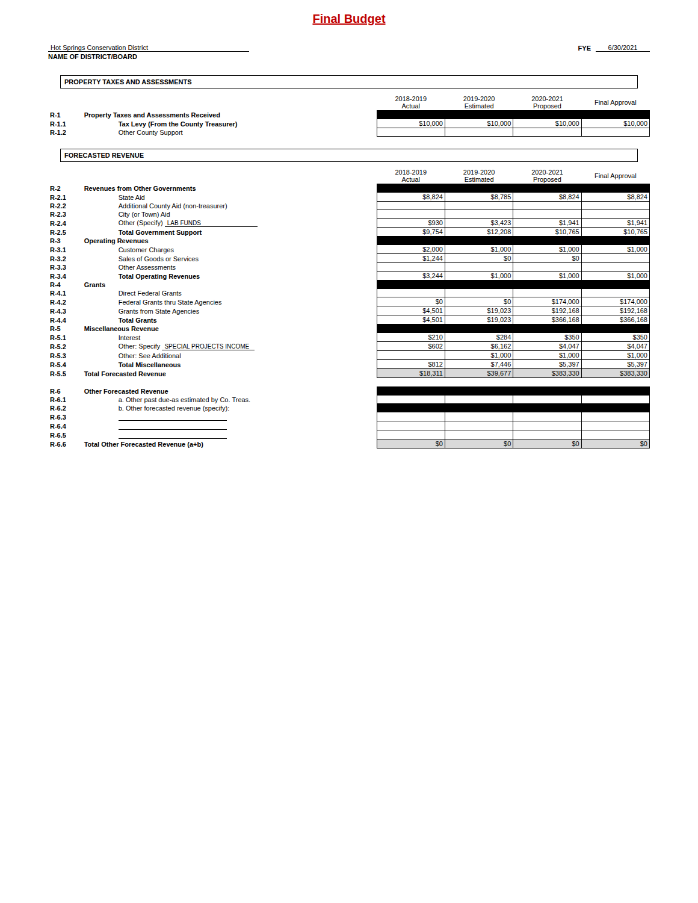Final Budget
Hot Springs Conservation District
FYE
6/30/2021
NAME OF DISTRICT/BOARD
PROPERTY TAXES AND ASSESSMENTS
| | | 2018-2019 Actual | 2019-2020 Estimated | 2020-2021 Proposed | Final Approval |
| R-1 | Property Taxes and Assessments Received | | | | |
| R-1.1 | Tax Levy (From the County Treasurer) | $10,000 | $10,000 | $10,000 | $10,000 |
| R-1.2 | Other County Support | | | | |
FORECASTED REVENUE
| | | 2018-2019 Actual | 2019-2020 Estimated | 2020-2021 Proposed | Final Approval |
| R-2 | Revenues from Other Governments | | | | |
| R-2.1 | State Aid | $8,824 | $8,785 | $8,824 | $8,824 |
| R-2.2 | Additional County Aid (non-treasurer) | | | | |
| R-2.3 | City (or Town) Aid | | | | |
| R-2.4 | Other (Specify) LAB FUNDS | $930 | $3,423 | $1,941 | $1,941 |
| R-2.5 | Total Government Support | $9,754 | $12,208 | $10,765 | $10,765 |
| R-3 | Operating Revenues | | | | |
| R-3.1 | Customer Charges | $2,000 | $1,000 | $1,000 | $1,000 |
| R-3.2 | Sales of Goods or Services | $1,244 | $0 | $0 | |
| R-3.3 | Other Assessments | | | | |
| R-3.4 | Total Operating Revenues | $3,244 | $1,000 | $1,000 | $1,000 |
| R-4 | Grants | | | | |
| R-4.1 | Direct Federal Grants | | | | |
| R-4.2 | Federal Grants thru State Agencies | $0 | $0 | $174,000 | $174,000 |
| R-4.3 | Grants from State Agencies | $4,501 | $19,023 | $192,168 | $192,168 |
| R-4.4 | Total Grants | $4,501 | $19,023 | $366,168 | $366,168 |
| R-5 | Miscellaneous Revenue | | | | |
| R-5.1 | Interest | $210 | $284 | $350 | $350 |
| R-5.2 | Other: Specify SPECIAL PROJECTS INCOME | $602 | $6,162 | $4,047 | $4,047 |
| R-5.3 | Other: See Additional | | $1,000 | $1,000 | $1,000 |
| R-5.4 | Total Miscellaneous | $812 | $7,446 | $5,397 | $5,397 |
| R-5.5 | Total Forecasted Revenue | $18,311 | $39,677 | $383,330 | $383,330 |
| R-6 | Other Forecasted Revenue | | | | |
| R-6.1 | a. Other past due-as estimated by Co. Treas. | | | | |
| R-6.2 | b. Other forecasted revenue (specify): | | | | |
| R-6.3 | | | | | |
| R-6.4 | | | | | |
| R-6.5 | | | | | |
| R-6.6 | Total Other Forecasted Revenue (a+b) | $0 | $0 | $0 | $0 |